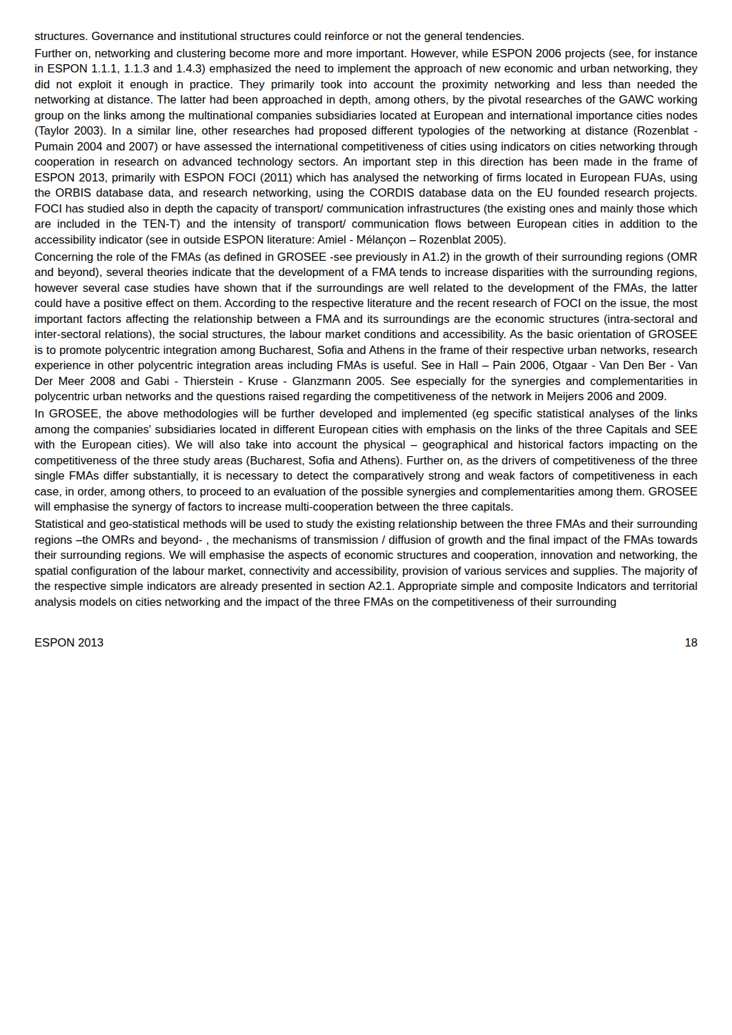structures. Governance and institutional structures could reinforce or not the general tendencies.
Further on, networking and clustering become more and more important. However, while ESPON 2006 projects (see, for instance in ESPON 1.1.1, 1.1.3 and 1.4.3) emphasized the need to implement the approach of new economic and urban networking, they did not exploit it enough in practice. They primarily took into account the proximity networking and less than needed the networking at distance. The latter had been approached in depth, among others, by the pivotal researches of the GAWC working group on the links among the multinational companies subsidiaries located at European and international importance cities nodes (Taylor 2003). In a similar line, other researches had proposed different typologies of the networking at distance (Rozenblat - Pumain 2004 and 2007) or have assessed the international competitiveness of cities using indicators on cities networking through cooperation in research on advanced technology sectors. An important step in this direction has been made in the frame of ESPON 2013, primarily with ESPON FOCI (2011) which has analysed the networking of firms located in European FUAs, using the ORBIS database data, and research networking, using the CORDIS database data on the EU founded research projects. FOCI has studied also in depth the capacity of transport/ communication infrastructures (the existing ones and mainly those which are included in the TEN-T) and the intensity of transport/ communication flows between European cities in addition to the accessibility indicator (see in outside ESPON literature: Amiel - Mélançon – Rozenblat 2005).
Concerning the role of the FMAs (as defined in GROSEE -see previously in A1.2) in the growth of their surrounding regions (OMR and beyond), several theories indicate that the development of a FMA tends to increase disparities with the surrounding regions, however several case studies have shown that if the surroundings are well related to the development of the FMAs, the latter could have a positive effect on them. According to the respective literature and the recent research of FOCI on the issue, the most important factors affecting the relationship between a FMA and its surroundings are the economic structures (intra-sectoral and inter-sectoral relations), the social structures, the labour market conditions and accessibility. As the basic orientation of GROSEE is to promote polycentric integration among Bucharest, Sofia and Athens in the frame of their respective urban networks, research experience in other polycentric integration areas including FMAs is useful. See in Hall – Pain 2006, Otgaar - Van Den Ber - Van Der Meer 2008 and Gabi - Thierstein - Kruse - Glanzmann 2005. See especially for the synergies and complementarities in polycentric urban networks and the questions raised regarding the competitiveness of the network in Meijers 2006 and 2009.
In GROSEE, the above methodologies will be further developed and implemented (eg specific statistical analyses of the links among the companies' subsidiaries located in different European cities with emphasis on the links of the three Capitals and SEE with the European cities). We will also take into account the physical – geographical and historical factors impacting on the competitiveness of the three study areas (Bucharest, Sofia and Athens). Further on, as the drivers of competitiveness of the three single FMAs differ substantially, it is necessary to detect the comparatively strong and weak factors of competitiveness in each case, in order, among others, to proceed to an evaluation of the possible synergies and complementarities among them. GROSEE will emphasise the synergy of factors to increase multi-cooperation between the three capitals.
Statistical and geo-statistical methods will be used to study the existing relationship between the three FMAs and their surrounding regions –the OMRs and beyond- , the mechanisms of transmission / diffusion of growth and the final impact of the FMAs towards their surrounding regions. We will emphasise the aspects of economic structures and cooperation, innovation and networking, the spatial configuration of the labour market, connectivity and accessibility, provision of various services and supplies. The majority of the respective simple indicators are already presented in section A2.1. Appropriate simple and composite Indicators and territorial analysis models on cities networking and the impact of the three FMAs on the competitiveness of their surrounding
ESPON 2013 18